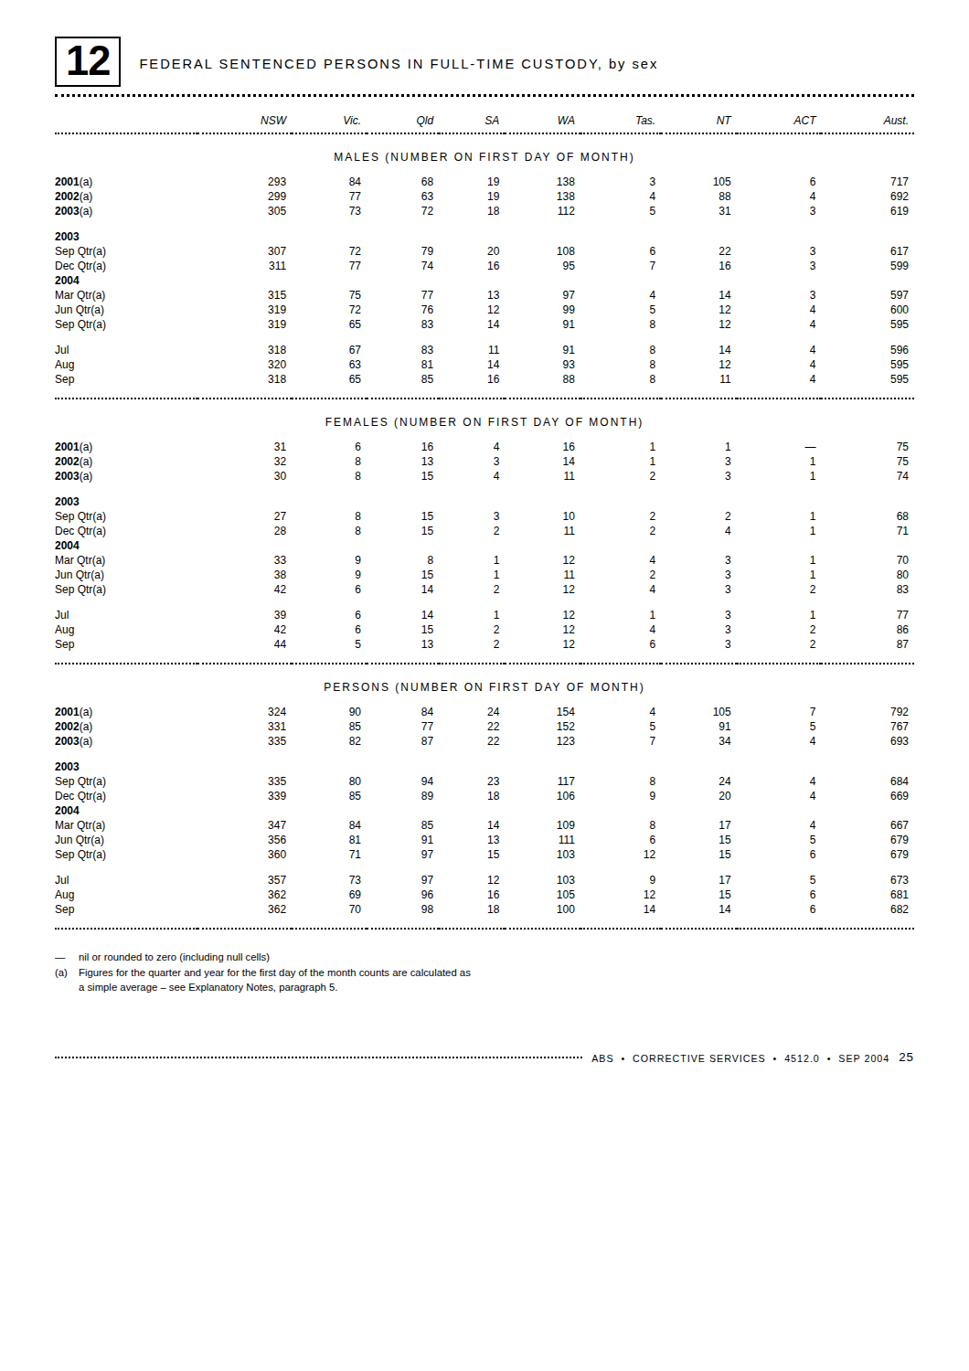12
FEDERAL SENTENCED PERSONS IN FULL-TIME CUSTODY, by sex
| | NSW | Vic. | Qld | SA | WA | Tas. | NT | ACT | Aust. |
| --- | --- | --- | --- | --- | --- | --- | --- | --- | --- |
| MALES (NUMBER ON FIRST DAY OF MONTH) |
| 2001 (a) | 293 | 84 | 68 | 19 | 138 | 3 | 105 | 6 | 717 |
| 2002 (a) | 299 | 77 | 63 | 19 | 138 | 4 | 88 | 4 | 692 |
| 2003 (a) | 305 | 73 | 72 | 18 | 112 | 5 | 31 | 3 | 619 |
| 2003 | |
| Sep Qtr(a) | 307 | 72 | 79 | 20 | 108 | 6 | 22 | 3 | 617 |
| Dec Qtr(a) | 311 | 77 | 74 | 16 | 95 | 7 | 16 | 3 | 599 |
| 2004 | |
| Mar Qtr(a) | 315 | 75 | 77 | 13 | 97 | 4 | 14 | 3 | 597 |
| Jun Qtr(a) | 319 | 72 | 76 | 12 | 99 | 5 | 12 | 4 | 600 |
| Sep Qtr(a) | 319 | 65 | 83 | 14 | 91 | 8 | 12 | 4 | 595 |
| Jul | 318 | 67 | 83 | 11 | 91 | 8 | 14 | 4 | 596 |
| Aug | 320 | 63 | 81 | 14 | 93 | 8 | 12 | 4 | 595 |
| Sep | 318 | 65 | 85 | 16 | 88 | 8 | 11 | 4 | 595 |
| FEMALES (NUMBER ON FIRST DAY OF MONTH) |
| 2001 (a) | 31 | 6 | 16 | 4 | 16 | 1 | 1 | — | 75 |
| 2002 (a) | 32 | 8 | 13 | 3 | 14 | 1 | 3 | 1 | 75 |
| 2003 (a) | 30 | 8 | 15 | 4 | 11 | 2 | 3 | 1 | 74 |
| 2003 | |
| Sep Qtr(a) | 27 | 8 | 15 | 3 | 10 | 2 | 2 | 1 | 68 |
| Dec Qtr(a) | 28 | 8 | 15 | 2 | 11 | 2 | 4 | 1 | 71 |
| 2004 | |
| Mar Qtr(a) | 33 | 9 | 8 | 1 | 12 | 4 | 3 | 1 | 70 |
| Jun Qtr(a) | 38 | 9 | 15 | 1 | 11 | 2 | 3 | 1 | 80 |
| Sep Qtr(a) | 42 | 6 | 14 | 2 | 12 | 4 | 3 | 2 | 83 |
| Jul | 39 | 6 | 14 | 1 | 12 | 1 | 3 | 1 | 77 |
| Aug | 42 | 6 | 15 | 2 | 12 | 4 | 3 | 2 | 86 |
| Sep | 44 | 5 | 13 | 2 | 12 | 6 | 3 | 2 | 87 |
| PERSONS (NUMBER ON FIRST DAY OF MONTH) |
| 2001 (a) | 324 | 90 | 84 | 24 | 154 | 4 | 105 | 7 | 792 |
| 2002 (a) | 331 | 85 | 77 | 22 | 152 | 5 | 91 | 5 | 767 |
| 2003 (a) | 335 | 82 | 87 | 22 | 123 | 7 | 34 | 4 | 693 |
| 2003 | |
| Sep Qtr(a) | 335 | 80 | 94 | 23 | 117 | 8 | 24 | 4 | 684 |
| Dec Qtr(a) | 339 | 85 | 89 | 18 | 106 | 9 | 20 | 4 | 669 |
| 2004 | |
| Mar Qtr(a) | 347 | 84 | 85 | 14 | 109 | 8 | 17 | 4 | 667 |
| Jun Qtr(a) | 356 | 81 | 91 | 13 | 111 | 6 | 15 | 5 | 679 |
| Sep Qtr(a) | 360 | 71 | 97 | 15 | 103 | 12 | 15 | 6 | 679 |
| Jul | 357 | 73 | 97 | 12 | 103 | 9 | 17 | 5 | 673 |
| Aug | 362 | 69 | 96 | 16 | 105 | 12 | 15 | 6 | 681 |
| Sep | 362 | 70 | 98 | 18 | 100 | 14 | 14 | 6 | 682 |
—
nil or rounded to zero (including null cells)
(a)
Figures for the quarter and year for the first day of the month counts are calculated as
a simple average – see Explanatory Notes, paragraph 5.
ABS • CORRECTIVE SERVICES • 4512.0 • SEP 2004
25